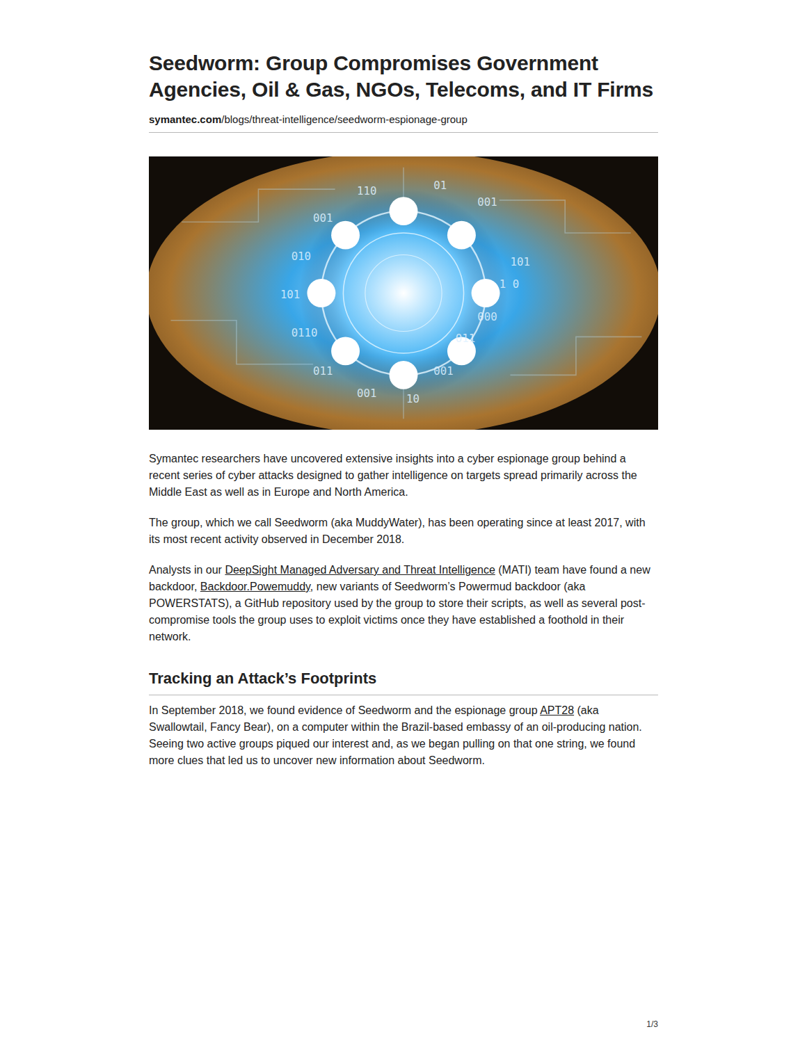Seedworm: Group Compromises Government Agencies, Oil & Gas, NGOs, Telecoms, and IT Firms
symantec.com/blogs/threat-intelligence/seedworm-espionage-group
Symantec researchers have uncovered extensive insights into a cyber espionage group behind a recent series of cyber attacks designed to gather intelligence on targets spread primarily across the Middle East as well as in Europe and North America.
The group, which we call Seedworm (aka MuddyWater), has been operating since at least 2017, with its most recent activity observed in December 2018.
Analysts in our DeepSight Managed Adversary and Threat Intelligence (MATI) team have found a new backdoor, Backdoor.Powemuddy, new variants of Seedworm’s Powermud backdoor (aka POWERSTATS), a GitHub repository used by the group to store their scripts, as well as several post-compromise tools the group uses to exploit victims once they have established a foothold in their network.
Tracking an Attack’s Footprints
In September 2018, we found evidence of Seedworm and the espionage group APT28 (aka Swallowtail, Fancy Bear), on a computer within the Brazil-based embassy of an oil-producing nation. Seeing two active groups piqued our interest and, as we began pulling on that one string, we found more clues that led us to uncover new information about Seedworm.
1/3